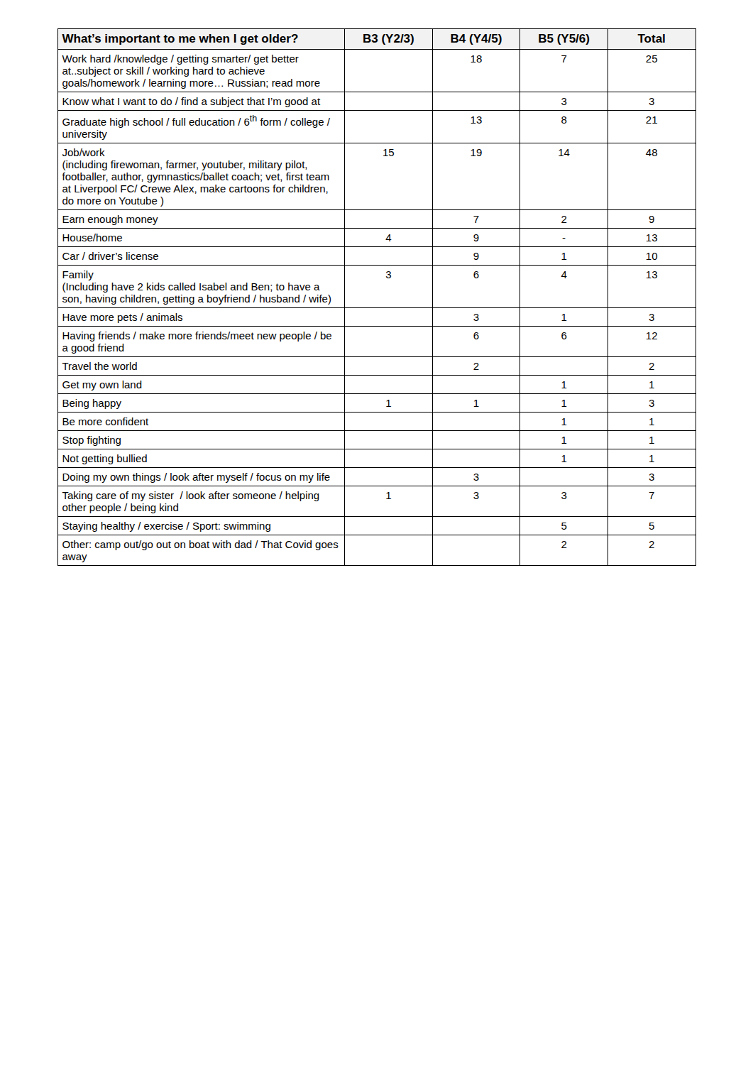| What’s important to me when I get older? | B3 (Y2/3) | B4 (Y4/5) | B5 (Y5/6) | Total |
| --- | --- | --- | --- | --- |
| Work hard /knowledge / getting smarter/ get better at..subject or skill / working hard to achieve goals/homework / learning more… Russian; read more | | 18 | 7 | 25 |
| Know what I want to do / find a subject that I’m good at | | | 3 | 3 |
| Graduate high school / full education / 6 th form / college / university | | 13 | 8 | 21 |
| Job/work (including firewoman, farmer, youtuber, military pilot, footballer, author, gymnastics/ballet coach; vet, first team at Liverpool FC/ Crewe Alex, make cartoons for children, do more on Youtube ) | 15 | 19 | 14 | 48 |
| Earn enough money | | 7 | 2 | 9 |
| House/home | 4 | 9 | - | 13 |
| Car / driver’s license | | 9 | 1 | 10 |
| Family (Including have 2 kids called Isabel and Ben; to have a son, having children, getting a boyfriend / husband / wife) | 3 | 6 | 4 | 13 |
| Have more pets / animals | | 3 | 1 | 3 |
| Having friends / make more friends/meet new people / be a good friend | | 6 | 6 | 12 |
| Travel the world | | 2 | | 2 |
| Get my own land | | | 1 | 1 |
| Being happy | 1 | 1 | 1 | 3 |
| Be more confident | | | 1 | 1 |
| Stop fighting | | | 1 | 1 |
| Not getting bullied | | | 1 | 1 |
| Doing my own things / look after myself / focus on my life | | 3 | | 3 |
| Taking care of my sister / look after someone / helping other people / being kind | 1 | 3 | 3 | 7 |
| Staying healthy / exercise / Sport: swimming | | | 5 | 5 |
| Other: camp out/go out on boat with dad / That Covid goes away | | | 2 | 2 |